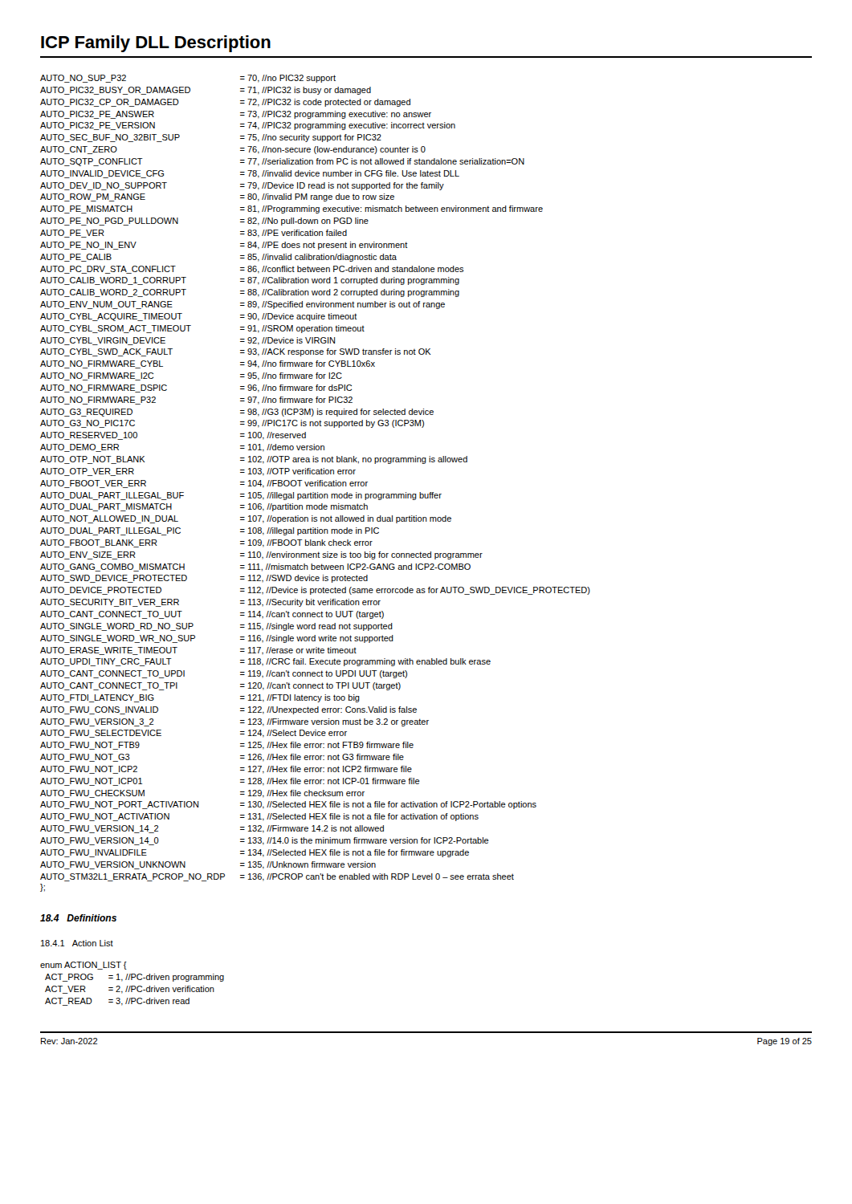ICP Family DLL Description
| AUTO_NO_SUP_P32 | = 70, //no PIC32 support |
| AUTO_PIC32_BUSY_OR_DAMAGED | = 71, //PIC32 is busy or damaged |
| AUTO_PIC32_CP_OR_DAMAGED | = 72, //PIC32 is code protected or damaged |
| AUTO_PIC32_PE_ANSWER | = 73, //PIC32 programming executive: no answer |
| AUTO_PIC32_PE_VERSION | = 74, //PIC32 programming executive: incorrect version |
| AUTO_SEC_BUF_NO_32BIT_SUP | = 75, //no security support for PIC32 |
| AUTO_CNT_ZERO | = 76, //non-secure (low-endurance) counter is 0 |
| AUTO_SQTP_CONFLICT | = 77, //serialization from PC is not allowed if standalone serialization=ON |
| AUTO_INVALID_DEVICE_CFG | = 78, //invalid device number in CFG file. Use latest DLL |
| AUTO_DEV_ID_NO_SUPPORT | = 79, //Device ID read is not supported for the family |
| AUTO_ROW_PM_RANGE | = 80, //invalid PM range due to row size |
| AUTO_PE_MISMATCH | = 81, //Programming executive: mismatch between environment and firmware |
| AUTO_PE_NO_PGD_PULLDOWN | = 82, //No pull-down on PGD line |
| AUTO_PE_VER | = 83, //PE verification failed |
| AUTO_PE_NO_IN_ENV | = 84, //PE does not present in environment |
| AUTO_PE_CALIB | = 85, //invalid calibration/diagnostic data |
| AUTO_PC_DRV_STA_CONFLICT | = 86, //conflict between PC-driven and standalone modes |
| AUTO_CALIB_WORD_1_CORRUPT | = 87, //Calibration word 1 corrupted during programming |
| AUTO_CALIB_WORD_2_CORRUPT | = 88, //Calibration word 2 corrupted during programming |
| AUTO_ENV_NUM_OUT_RANGE | = 89, //Specified environment number is out of range |
| AUTO_CYBL_ACQUIRE_TIMEOUT | = 90, //Device acquire timeout |
| AUTO_CYBL_SROM_ACT_TIMEOUT | = 91, //SROM operation timeout |
| AUTO_CYBL_VIRGIN_DEVICE | = 92, //Device is VIRGIN |
| AUTO_CYBL_SWD_ACK_FAULT | = 93, //ACK response for SWD transfer is not OK |
| AUTO_NO_FIRMWARE_CYBL | = 94, //no firmware for CYBL10x6x |
| AUTO_NO_FIRMWARE_I2C | = 95, //no firmware for I2C |
| AUTO_NO_FIRMWARE_DSPIC | = 96, //no firmware for dsPIC |
| AUTO_NO_FIRMWARE_P32 | = 97, //no firmware for PIC32 |
| AUTO_G3_REQUIRED | = 98, //G3 (ICP3M) is required for selected device |
| AUTO_G3_NO_PIC17C | = 99, //PIC17C is not supported by G3 (ICP3M) |
| AUTO_RESERVED_100 | = 100, //reserved |
| AUTO_DEMO_ERR | = 101, //demo version |
| AUTO_OTP_NOT_BLANK | = 102, //OTP area is not blank, no programming is allowed |
| AUTO_OTP_VER_ERR | = 103, //OTP verification error |
| AUTO_FBOOT_VER_ERR | = 104, //FBOOT verification error |
| AUTO_DUAL_PART_ILLEGAL_BUF | = 105, //illegal partition mode in programming buffer |
| AUTO_DUAL_PART_MISMATCH | = 106, //partition mode mismatch |
| AUTO_NOT_ALLOWED_IN_DUAL | = 107, //operation is not allowed in dual partition mode |
| AUTO_DUAL_PART_ILLEGAL_PIC | = 108, //illegal partition mode in PIC |
| AUTO_FBOOT_BLANK_ERR | = 109, //FBOOT blank check error |
| AUTO_ENV_SIZE_ERR | = 110, //environment size is too big for connected programmer |
| AUTO_GANG_COMBO_MISMATCH | = 111, //mismatch between ICP2-GANG and ICP2-COMBO |
| AUTO_SWD_DEVICE_PROTECTED | = 112, //SWD device is protected |
| AUTO_DEVICE_PROTECTED | = 112, //Device is protected (same errorcode as for AUTO_SWD_DEVICE_PROTECTED) |
| AUTO_SECURITY_BIT_VER_ERR | = 113, //Security bit verification error |
| AUTO_CANT_CONNECT_TO_UUT | = 114, //can't connect to UUT (target) |
| AUTO_SINGLE_WORD_RD_NO_SUP | = 115, //single word read not supported |
| AUTO_SINGLE_WORD_WR_NO_SUP | = 116, //single word write not supported |
| AUTO_ERASE_WRITE_TIMEOUT | = 117, //erase or write timeout |
| AUTO_UPDI_TINY_CRC_FAULT | = 118, //CRC fail. Execute programming with enabled bulk erase |
| AUTO_CANT_CONNECT_TO_UPDI | = 119, //can't connect to UPDI UUT (target) |
| AUTO_CANT_CONNECT_TO_TPI | = 120, //can't connect to TPI UUT (target) |
| AUTO_FTDI_LATENCY_BIG | = 121, //FTDI latency is too big |
| AUTO_FWU_CONS_INVALID | = 122, //Unexpected error: Cons.Valid is false |
| AUTO_FWU_VERSION_3_2 | = 123, //Firmware version must be 3.2 or greater |
| AUTO_FWU_SELECTDEVICE | = 124, //Select Device error |
| AUTO_FWU_NOT_FTB9 | = 125, //Hex file error: not FTB9 firmware file |
| AUTO_FWU_NOT_G3 | = 126, //Hex file error: not G3 firmware file |
| AUTO_FWU_NOT_ICP2 | = 127, //Hex file error: not ICP2 firmware file |
| AUTO_FWU_NOT_ICP01 | = 128, //Hex file error: not ICP-01 firmware file |
| AUTO_FWU_CHECKSUM | = 129, //Hex file checksum error |
| AUTO_FWU_NOT_PORT_ACTIVATION | = 130, //Selected HEX file is not a file for activation of ICP2-Portable options |
| AUTO_FWU_NOT_ACTIVATION | = 131, //Selected HEX file is not a file for activation of options |
| AUTO_FWU_VERSION_14_2 | = 132, //Firmware 14.2 is not allowed |
| AUTO_FWU_VERSION_14_0 | = 133, //14.0 is the minimum firmware version for ICP2-Portable |
| AUTO_FWU_INVALIDFILE | = 134, //Selected HEX file is not a file for firmware upgrade |
| AUTO_FWU_VERSION_UNKNOWN | = 135, //Unknown firmware version |
| AUTO_STM32L1_ERRATA_PCROP_NO_RDP | = 136, //PCROP can't be enabled with RDP Level 0 – see errata sheet |
};
18.4 Definitions
18.4.1 Action List
enum ACTION_LIST {
| ACT_PROG | = 1, //PC-driven programming |
| ACT_VER | = 2, //PC-driven verification |
| ACT_READ | = 3, //PC-driven read |
Rev: Jan-2022 Page 19 of 25